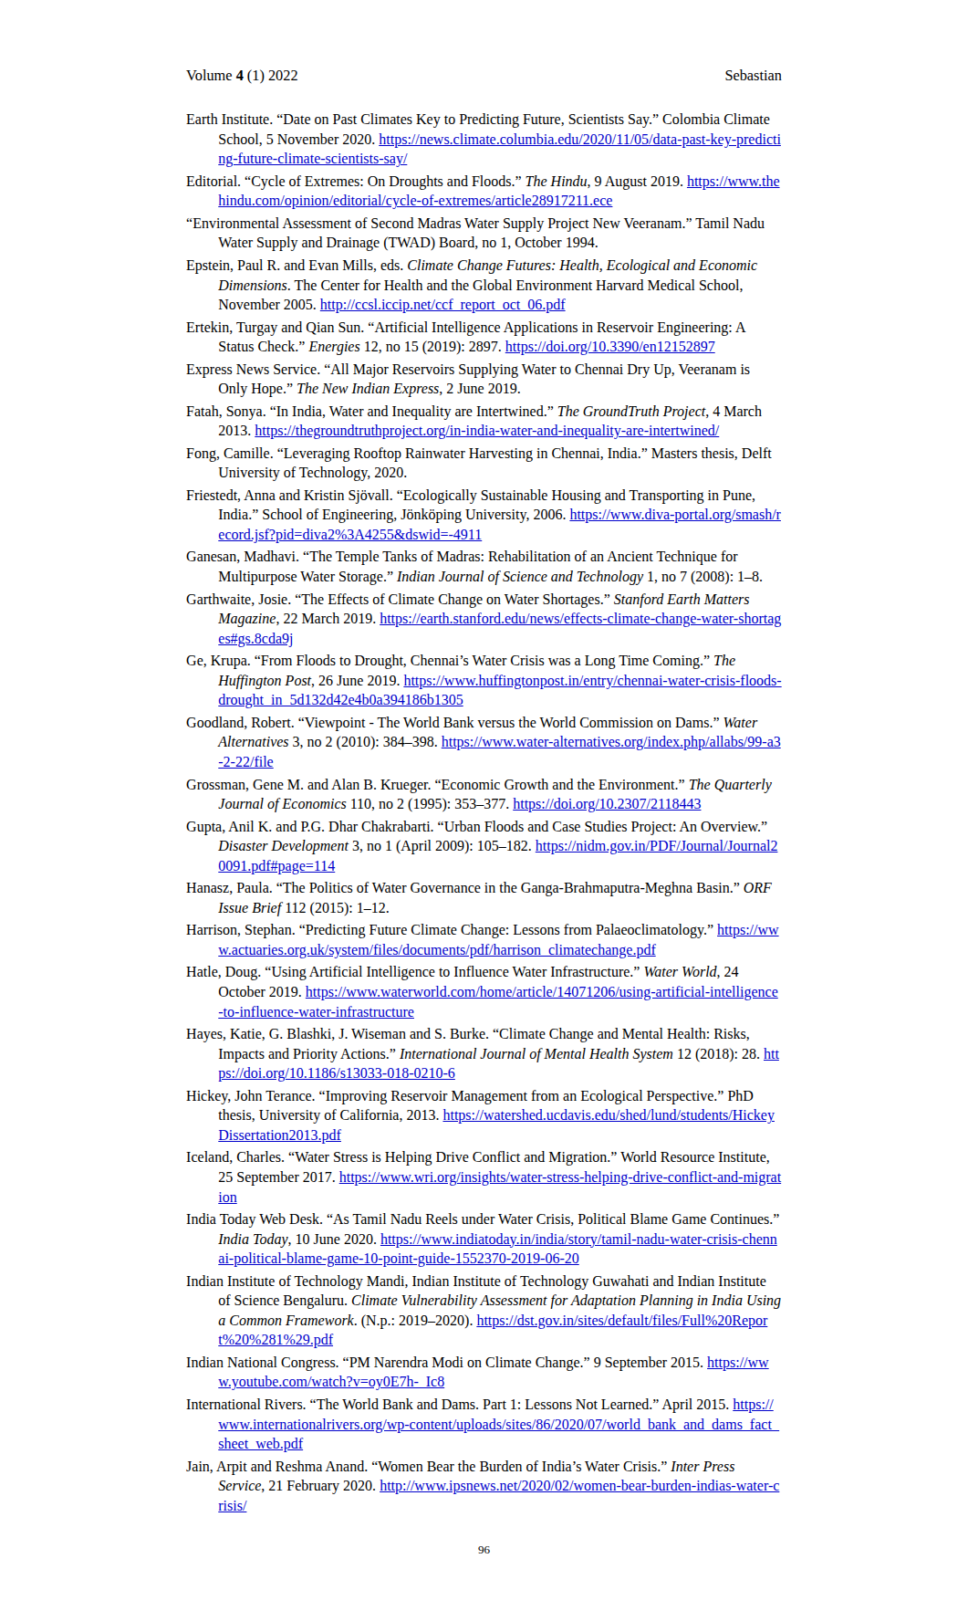Volume 4 (1) 2022
Sebastian
Earth Institute. “Date on Past Climates Key to Predicting Future, Scientists Say.” Colombia Climate School, 5 November 2020. https://news.climate.columbia.edu/2020/11/05/data-past-key-predicting-future-climate-scientists-say/
Editorial. “Cycle of Extremes: On Droughts and Floods.” The Hindu, 9 August 2019. https://www.thehindu.com/opinion/editorial/cycle-of-extremes/article28917211.ece
“Environmental Assessment of Second Madras Water Supply Project New Veeranam.” Tamil Nadu Water Supply and Drainage (TWAD) Board, no 1, October 1994.
Epstein, Paul R. and Evan Mills, eds. Climate Change Futures: Health, Ecological and Economic Dimensions. The Center for Health and the Global Environment Harvard Medical School, November 2005. http://ccsl.iccip.net/ccf_report_oct_06.pdf
Ertekin, Turgay and Qian Sun. “Artificial Intelligence Applications in Reservoir Engineering: A Status Check.” Energies 12, no 15 (2019): 2897. https://doi.org/10.3390/en12152897
Express News Service. “All Major Reservoirs Supplying Water to Chennai Dry Up, Veeranam is Only Hope.” The New Indian Express, 2 June 2019.
Fatah, Sonya. “In India, Water and Inequality are Intertwined.” The GroundTruth Project, 4 March 2013. https://thegroundtruthproject.org/in-india-water-and-inequality-are-intertwined/
Fong, Camille. “Leveraging Rooftop Rainwater Harvesting in Chennai, India.” Masters thesis, Delft University of Technology, 2020.
Friestedt, Anna and Kristin Sjövall. “Ecologically Sustainable Housing and Transporting in Pune, India.” School of Engineering, Jönköping University, 2006. https://www.diva-portal.org/smash/record.jsf?pid=diva2%3A4255&dswid=-4911
Ganesan, Madhavi. “The Temple Tanks of Madras: Rehabilitation of an Ancient Technique for Multipurpose Water Storage.” Indian Journal of Science and Technology 1, no 7 (2008): 1–8.
Garthwaite, Josie. “The Effects of Climate Change on Water Shortages.” Stanford Earth Matters Magazine, 22 March 2019. https://earth.stanford.edu/news/effects-climate-change-water-shortages#gs.8cda9j
Ge, Krupa. “From Floods to Drought, Chennai’s Water Crisis was a Long Time Coming.” The Huffington Post, 26 June 2019. https://www.huffingtonpost.in/entry/chennai-water-crisis-floods-drought_in_5d132d42e4b0a394186b1305
Goodland, Robert. “Viewpoint - The World Bank versus the World Commission on Dams.” Water Alternatives 3, no 2 (2010): 384–398. https://www.water-alternatives.org/index.php/allabs/99-a3-2-22/file
Grossman, Gene M. and Alan B. Krueger. “Economic Growth and the Environment.” The Quarterly Journal of Economics 110, no 2 (1995): 353–377. https://doi.org/10.2307/2118443
Gupta, Anil K. and P.G. Dhar Chakrabarti. “Urban Floods and Case Studies Project: An Overview.” Disaster Development 3, no 1 (April 2009): 105–182. https://nidm.gov.in/PDF/Journal/Journal20091.pdf#page=114
Hanasz, Paula. “The Politics of Water Governance in the Ganga-Brahmaputra-Meghna Basin.” ORF Issue Brief 112 (2015): 1–12.
Harrison, Stephan. “Predicting Future Climate Change: Lessons from Palaeoclimatology.” https://www.actuaries.org.uk/system/files/documents/pdf/harrison_climatechange.pdf
Hatle, Doug. “Using Artificial Intelligence to Influence Water Infrastructure.” Water World, 24 October 2019. https://www.waterworld.com/home/article/14071206/using-artificial-intelligence-to-influence-water-infrastructure
Hayes, Katie, G. Blashki, J. Wiseman and S. Burke. “Climate Change and Mental Health: Risks, Impacts and Priority Actions.” International Journal of Mental Health System 12 (2018): 28. https://doi.org/10.1186/s13033-018-0210-6
Hickey, John Terance. “Improving Reservoir Management from an Ecological Perspective.” PhD thesis, University of California, 2013. https://watershed.ucdavis.edu/shed/lund/students/HickeyDissertation2013.pdf
Iceland, Charles. “Water Stress is Helping Drive Conflict and Migration.” World Resource Institute, 25 September 2017. https://www.wri.org/insights/water-stress-helping-drive-conflict-and-migration
India Today Web Desk. “As Tamil Nadu Reels under Water Crisis, Political Blame Game Continues.” India Today, 10 June 2020. https://www.indiatoday.in/india/story/tamil-nadu-water-crisis-chennai-political-blame-game-10-point-guide-1552370-2019-06-20
Indian Institute of Technology Mandi, Indian Institute of Technology Guwahati and Indian Institute of Science Bengaluru. Climate Vulnerability Assessment for Adaptation Planning in India Using a Common Framework. (N.p.: 2019–2020). https://dst.gov.in/sites/default/files/Full%20Report%20%281%29.pdf
Indian National Congress. “PM Narendra Modi on Climate Change.” 9 September 2015. https://www.youtube.com/watch?v=oy0E7h-_Ic8
International Rivers. “The World Bank and Dams. Part 1: Lessons Not Learned.” April 2015. https://www.internationalrivers.org/wp-content/uploads/sites/86/2020/07/world_bank_and_dams_fact_sheet_web.pdf
Jain, Arpit and Reshma Anand. “Women Bear the Burden of India’s Water Crisis.” Inter Press Service, 21 February 2020. http://www.ipsnews.net/2020/02/women-bear-burden-indias-water-crisis/
96